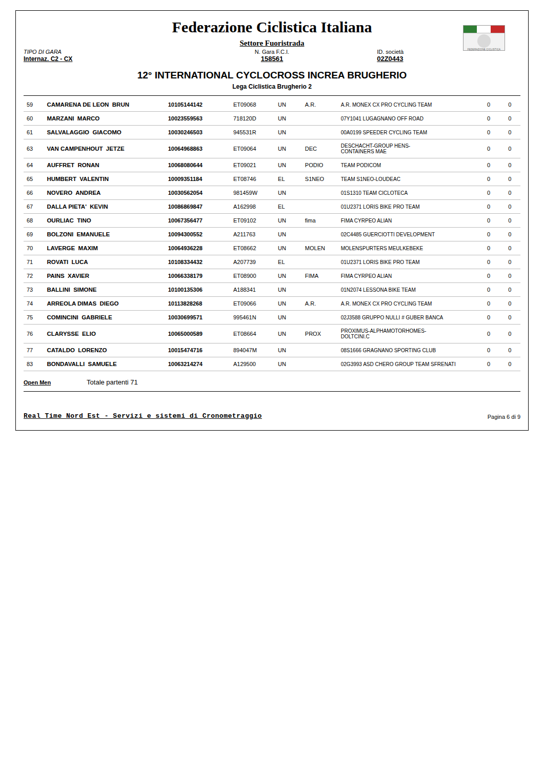FEDERAZIONE CICLISTICA ITALIANA
Federazione Ciclistica Italiana
Settore Fuoristrada
| TIPO DI GARA | N. Gara F.C.I. | ID. società |
| Internaz. C2 - CX | 158561 | 02Z0443 |
12° INTERNATIONAL CYCLOCROSS INCREA BRUGHERIO
Lega Ciclistica Brugherio 2
| 59 | CAMARENA DE LEON BRUN | 10105144142 | ET09068 | UN | A.R. | A.R. MONEX CX PRO CYCLING TEAM | 0 | 0 |
| 60 | MARZANI MARCO | 10023559563 | 718120D | UN | | 07Y1041 LUGAGNANO OFF ROAD | 0 | 0 |
| 61 | SALVALAGGIO GIACOMO | 10030246503 | 945531R | UN | | 00A0199 SPEEDER CYCLING TEAM | 0 | 0 |
| 63 | VAN CAMPENHOUT JETZE | 10064968863 | ET09064 | UN | DEC | DESCHACHT-GROUP HENS- CONTAINERS MAE | 0 | 0 |
| 64 | AUFFRET RONAN | 10068080644 | ET09021 | UN | PODIO | TEAM PODICOM | 0 | 0 |
| 65 | HUMBERT VALENTIN | 10009351184 | ET08746 | EL | S1NEO | TEAM S1NEO-LOUDEAC | 0 | 0 |
| 66 | NOVERO ANDREA | 10030562054 | 981459W | UN | | 01S1310 TEAM CICLOTECA | 0 | 0 |
| 67 | DALLA PIETA' KEVIN | 10086869847 | A162998 | EL | | 01U2371 LORIS BIKE PRO TEAM | 0 | 0 |
| 68 | OURLIAC TINO | 10067356477 | ET09102 | UN | fima | FIMA CYRPEO ALIAN | 0 | 0 |
| 69 | BOLZONI EMANUELE | 10094300552 | A211763 | UN | | 02C4485 GUERCIOTTI DEVELOPMENT | 0 | 0 |
| 70 | LAVERGE MAXIM | 10064936228 | ET08662 | UN | MOLEN | MOLENSPURTERS MEULKEBEKE | 0 | 0 |
| 71 | ROVATI LUCA | 10108334432 | A207739 | EL | | 01U2371 LORIS BIKE PRO TEAM | 0 | 0 |
| 72 | PAINS XAVIER | 10066338179 | ET08900 | UN | FIMA | FIMA CYRPEO ALIAN | 0 | 0 |
| 73 | BALLINI SIMONE | 10100135306 | A188341 | UN | | 01N2074 LESSONA BIKE TEAM | 0 | 0 |
| 74 | ARREOLA DIMAS DIEGO | 10113828268 | ET09066 | UN | A.R. | A.R. MONEX CX PRO CYCLING TEAM | 0 | 0 |
| 75 | COMINCINI GABRIELE | 10030699571 | 995461N | UN | | 02J3588 GRUPPO NULLI # GUBER BANCA | 0 | 0 |
| 76 | CLARYSSE ELIO | 10065000589 | ET08664 | UN | PROX | PROXIMUS-ALPHAMOTORHOMES- DOLTCINI.C | 0 | 0 |
| 77 | CATALDO LORENZO | 10015474716 | 894047M | UN | | 08S1666 GRAGNANO SPORTING CLUB | 0 | 0 |
| 83 | BONDAVALLI SAMUELE | 10063214274 | A129500 | UN | | 02G3993 ASD CHERO GROUP TEAM SFRENATI | 0 | 0 |
Open Men Totale partenti 71
Real Time Nord_Est - Servizi e sistemi di Cronometraggio
Pagina 6 di 9